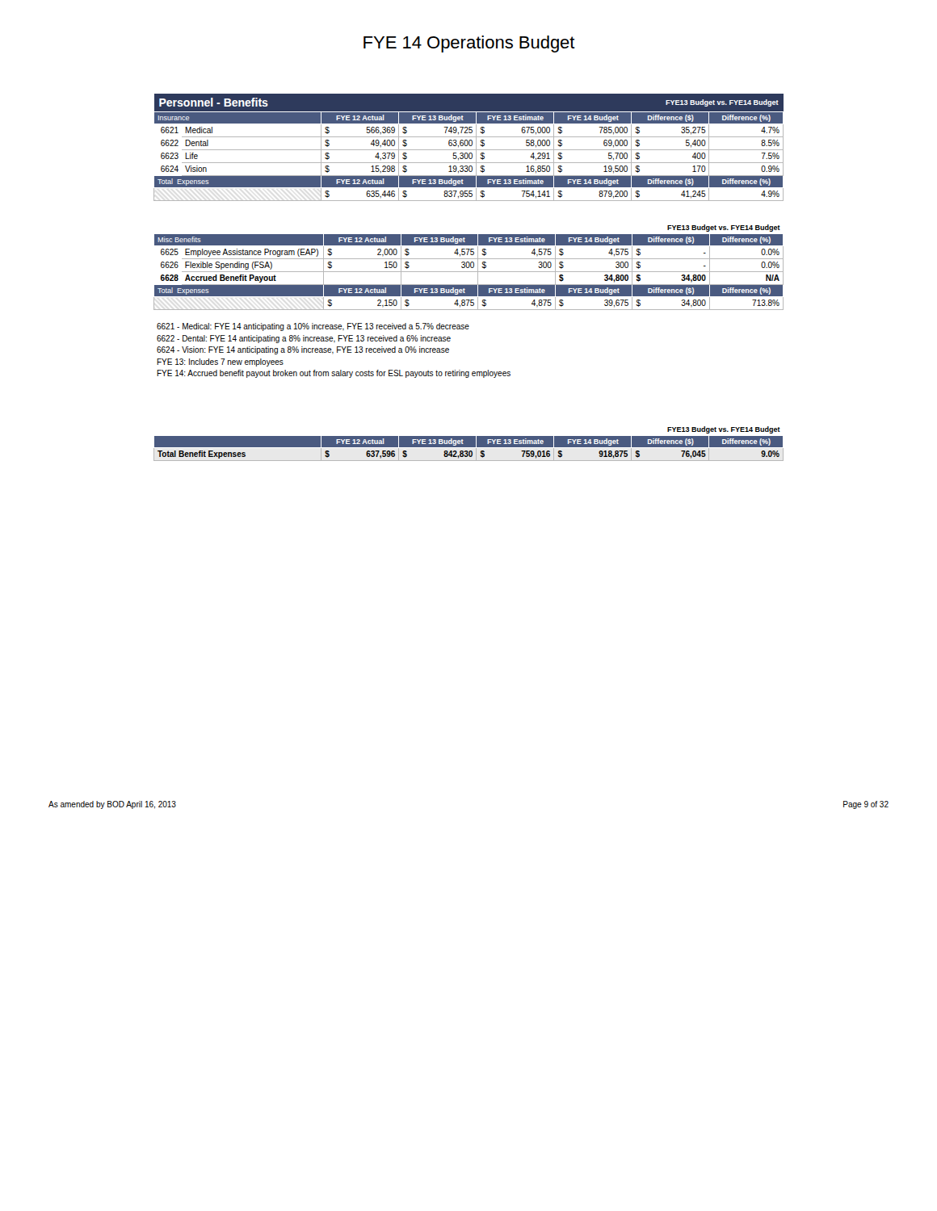FYE 14 Operations Budget
| Personnel - Benefits | FYE13 Budget vs. FYE14 Budget |
| Insurance | FYE 12 Actual | FYE 13 Budget | FYE 13 Estimate | FYE 14 Budget | Difference ($) | Difference (%) |
| 6621 | Medical | $ | 566,369 | $ | 749,725 | $ | 675,000 | $ | 785,000 | $ | 35,275 | 4.7% |
| 6622 | Dental | $ | 49,400 | $ | 63,600 | $ | 58,000 | $ | 69,000 | $ | 5,400 | 8.5% |
| 6623 | Life | $ | 4,379 | $ | 5,300 | $ | 4,291 | $ | 5,700 | $ | 400 | 7.5% |
| 6624 | Vision | $ | 15,298 | $ | 19,330 | $ | 16,850 | $ | 19,500 | $ | 170 | 0.9% |
| Total Expenses | FYE 12 Actual | FYE 13 Budget | FYE 13 Estimate | FYE 14 Budget | Difference ($) | Difference (%) |
| | $ | 635,446 | $ | 837,955 | $ | 754,141 | $ | 879,200 | $ | 41,245 | 4.9% |
| | FYE13 Budget vs. FYE14 Budget |
| Misc Benefits | FYE 12 Actual | FYE 13 Budget | FYE 13 Estimate | FYE 14 Budget | Difference ($) | Difference (%) |
| 6625 | Employee Assistance Program (EAP) | $ | 2,000 | $ | 4,575 | $ | 4,575 | $ | 4,575 | $ | - | 0.0% |
| 6626 | Flexible Spending (FSA) | $ | 150 | $ | 300 | $ | 300 | $ | 300 | $ | - | 0.0% |
| 6628 | Accrued Benefit Payout | | | | | | | $ | 34,800 | $ | 34,800 | N/A |
| Total Expenses | FYE 12 Actual | FYE 13 Budget | FYE 13 Estimate | FYE 14 Budget | Difference ($) | Difference (%) |
| | $ | 2,150 | $ | 4,875 | $ | 4,875 | $ | 39,675 | $ | 34,800 | 713.8% |
6621 - Medical: FYE 14 anticipating a 10% increase, FYE 13 received a 5.7% decrease
6622 - Dental: FYE 14 anticipating a 8% increase, FYE 13 received a 6% increase
6624 - Vision: FYE 14 anticipating a 8% increase, FYE 13 received a 0% increase
FYE 13: Includes 7 new employees
FYE 14: Accrued benefit payout broken out from salary costs for ESL payouts to retiring employees
| | FYE13 Budget vs. FYE14 Budget |
| | FYE 12 Actual | FYE 13 Budget | FYE 13 Estimate | FYE 14 Budget | Difference ($) | Difference (%) |
| Total Benefit Expenses | $ | 637,596 | $ | 842,830 | $ | 759,016 | $ | 918,875 | $ | 76,045 | 9.0% |
As amended by BOD April 16, 2013
Page 9 of 32